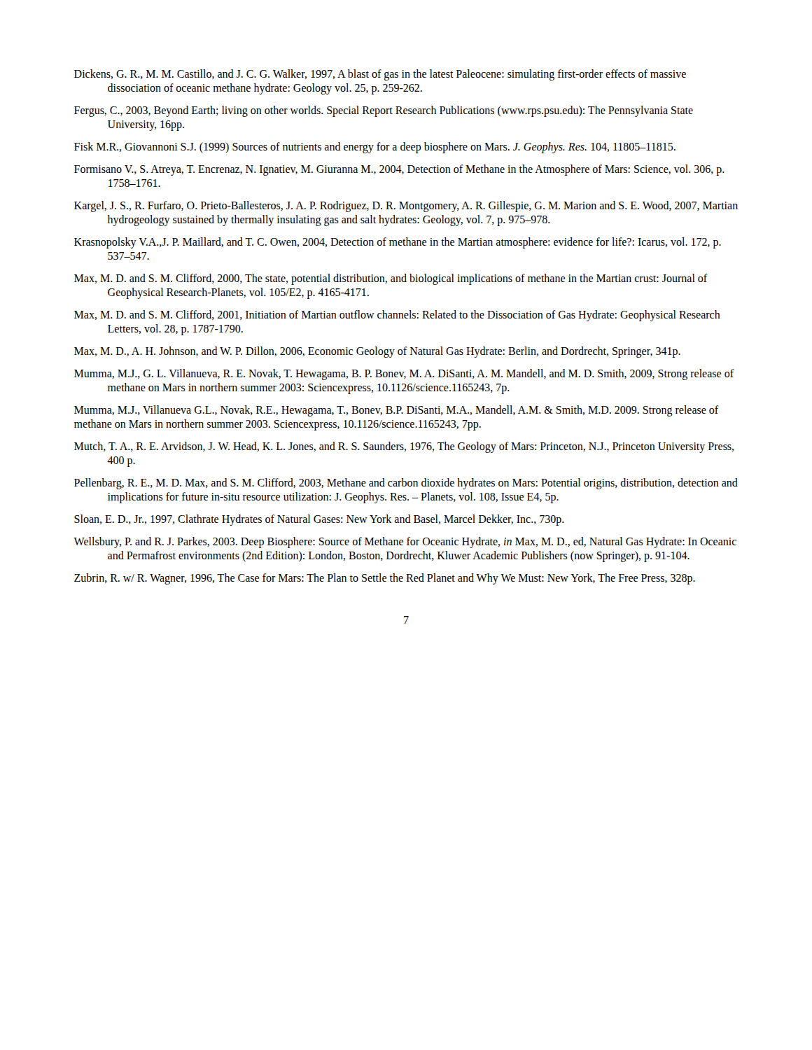Dickens, G. R., M. M. Castillo, and J. C. G. Walker, 1997, A blast of gas in the latest Paleocene: simulating first-order effects of massive dissociation of oceanic methane hydrate: Geology vol. 25, p. 259-262.
Fergus, C., 2003, Beyond Earth; living on other worlds. Special Report Research Publications (www.rps.psu.edu): The Pennsylvania State University, 16pp.
Fisk M.R., Giovannoni S.J. (1999) Sources of nutrients and energy for a deep biosphere on Mars. J. Geophys. Res. 104, 11805–11815.
Formisano V., S. Atreya, T. Encrenaz, N. Ignatiev, M. Giuranna M., 2004, Detection of Methane in the Atmosphere of Mars: Science, vol. 306, p. 1758–1761.
Kargel, J. S., R. Furfaro, O. Prieto-Ballesteros, J. A. P. Rodriguez, D. R. Montgomery, A. R. Gillespie, G. M. Marion and S. E. Wood, 2007, Martian hydrogeology sustained by thermally insulating gas and salt hydrates: Geology, vol. 7, p. 975–978.
Krasnopolsky V.A.,J. P. Maillard, and T. C. Owen, 2004, Detection of methane in the Martian atmosphere: evidence for life?: Icarus, vol. 172, p. 537–547.
Max, M. D. and S. M. Clifford, 2000, The state, potential distribution, and biological implications of methane in the Martian crust: Journal of Geophysical Research-Planets, vol. 105/E2, p. 4165-4171.
Max, M. D. and S. M. Clifford, 2001, Initiation of Martian outflow channels: Related to the Dissociation of Gas Hydrate: Geophysical Research Letters, vol. 28, p. 1787-1790.
Max, M. D., A. H. Johnson, and W. P. Dillon, 2006, Economic Geology of Natural Gas Hydrate: Berlin, and Dordrecht, Springer, 341p.
Mumma, M.J., G. L. Villanueva, R. E. Novak, T. Hewagama, B. P. Bonev, M. A. DiSanti, A. M. Mandell, and M. D. Smith, 2009, Strong release of methane on Mars in northern summer 2003: Sciencexpress, 10.1126/science.1165243, 7p.
Mumma, M.J., Villanueva G.L., Novak, R.E., Hewagama, T., Bonev, B.P. DiSanti, M.A., Mandell, A.M. & Smith, M.D. 2009. Strong release of methane on Mars in northern summer 2003. Sciencexpress, 10.1126/science.1165243, 7pp.
Mutch, T. A., R. E. Arvidson, J. W. Head, K. L. Jones, and R. S. Saunders, 1976, The Geology of Mars: Princeton, N.J., Princeton University Press, 400 p.
Pellenbarg, R. E., M. D. Max, and S. M. Clifford, 2003, Methane and carbon dioxide hydrates on Mars: Potential origins, distribution, detection and implications for future in-situ resource utilization: J. Geophys. Res. – Planets, vol. 108, Issue E4, 5p.
Sloan, E. D., Jr., 1997, Clathrate Hydrates of Natural Gases: New York and Basel, Marcel Dekker, Inc., 730p.
Wellsbury, P. and R. J. Parkes, 2003. Deep Biosphere: Source of Methane for Oceanic Hydrate, in Max, M. D., ed, Natural Gas Hydrate: In Oceanic and Permafrost environments (2nd Edition): London, Boston, Dordrecht, Kluwer Academic Publishers (now Springer), p. 91-104.
Zubrin, R. w/ R. Wagner, 1996, The Case for Mars: The Plan to Settle the Red Planet and Why We Must: New York, The Free Press, 328p.
7